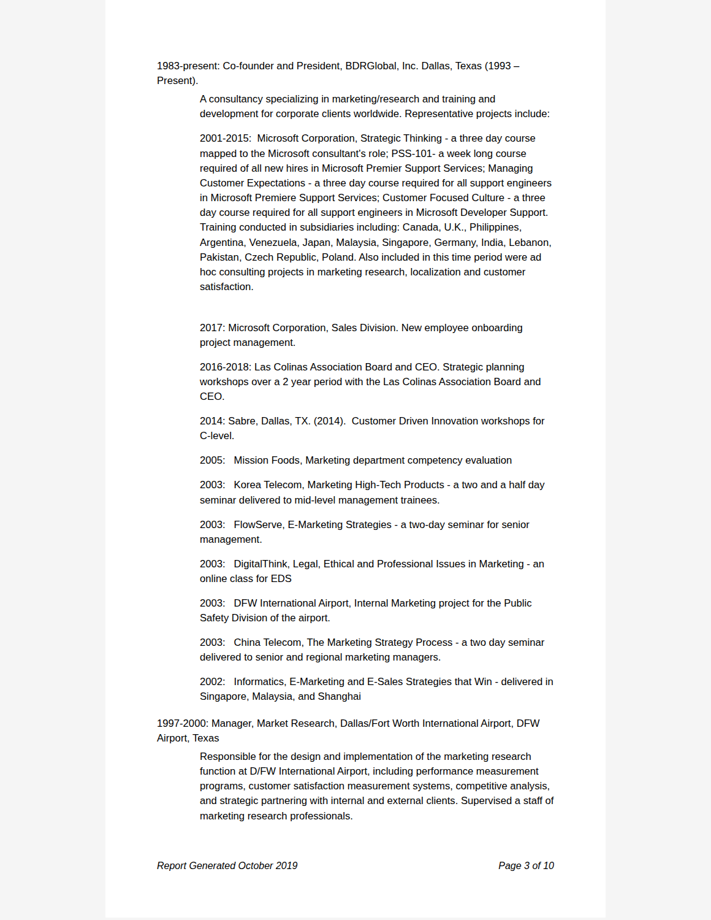1983-present: Co-founder and President, BDRGlobal, Inc. Dallas, Texas (1993 – Present).
A consultancy specializing in marketing/research and training and development for corporate clients worldwide. Representative projects include:
2001-2015: Microsoft Corporation, Strategic Thinking - a three day course mapped to the Microsoft consultant's role; PSS-101- a week long course required of all new hires in Microsoft Premier Support Services; Managing Customer Expectations - a three day course required for all support engineers in Microsoft Premiere Support Services; Customer Focused Culture - a three day course required for all support engineers in Microsoft Developer Support. Training conducted in subsidiaries including: Canada, U.K., Philippines, Argentina, Venezuela, Japan, Malaysia, Singapore, Germany, India, Lebanon, Pakistan, Czech Republic, Poland. Also included in this time period were ad hoc consulting projects in marketing research, localization and customer satisfaction.
2017: Microsoft Corporation, Sales Division. New employee onboarding project management.
2016-2018: Las Colinas Association Board and CEO. Strategic planning workshops over a 2 year period with the Las Colinas Association Board and CEO.
2014: Sabre, Dallas, TX. (2014). Customer Driven Innovation workshops for C-level.
2005: Mission Foods, Marketing department competency evaluation
2003: Korea Telecom, Marketing High-Tech Products - a two and a half day seminar delivered to mid-level management trainees.
2003: FlowServe, E-Marketing Strategies - a two-day seminar for senior management.
2003: DigitalThink, Legal, Ethical and Professional Issues in Marketing - an online class for EDS
2003: DFW International Airport, Internal Marketing project for the Public Safety Division of the airport.
2003: China Telecom, The Marketing Strategy Process - a two day seminar delivered to senior and regional marketing managers.
2002: Informatics, E-Marketing and E-Sales Strategies that Win - delivered in Singapore, Malaysia, and Shanghai
1997-2000: Manager, Market Research, Dallas/Fort Worth International Airport, DFW Airport, Texas
Responsible for the design and implementation of the marketing research function at D/FW International Airport, including performance measurement programs, customer satisfaction measurement systems, competitive analysis, and strategic partnering with internal and external clients. Supervised a staff of marketing research professionals.
Report Generated October 2019 Page 3 of 10